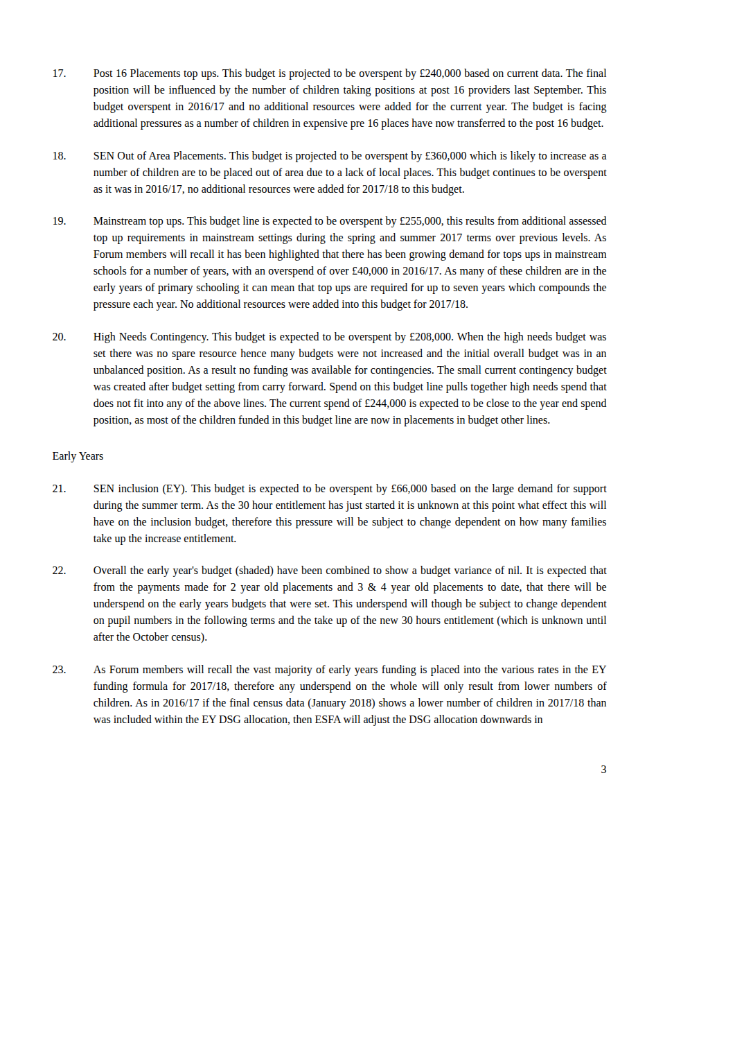17.
Post 16 Placements top ups. This budget is projected to be overspent by £240,000 based on current data. The final position will be influenced by the number of children taking positions at post 16 providers last September. This budget overspent in 2016/17 and no additional resources were added for the current year. The budget is facing additional pressures as a number of children in expensive pre 16 places have now transferred to the post 16 budget.
18.
SEN Out of Area Placements. This budget is projected to be overspent by £360,000 which is likely to increase as a number of children are to be placed out of area due to a lack of local places. This budget continues to be overspent as it was in 2016/17, no additional resources were added for 2017/18 to this budget.
19.
Mainstream top ups. This budget line is expected to be overspent by £255,000, this results from additional assessed top up requirements in mainstream settings during the spring and summer 2017 terms over previous levels. As Forum members will recall it has been highlighted that there has been growing demand for tops ups in mainstream schools for a number of years, with an overspend of over £40,000 in 2016/17. As many of these children are in the early years of primary schooling it can mean that top ups are required for up to seven years which compounds the pressure each year. No additional resources were added into this budget for 2017/18.
20.
High Needs Contingency. This budget is expected to be overspent by £208,000. When the high needs budget was set there was no spare resource hence many budgets were not increased and the initial overall budget was in an unbalanced position. As a result no funding was available for contingencies. The small current contingency budget was created after budget setting from carry forward. Spend on this budget line pulls together high needs spend that does not fit into any of the above lines. The current spend of £244,000 is expected to be close to the year end spend position, as most of the children funded in this budget line are now in placements in budget other lines.
Early Years
21.
SEN inclusion (EY). This budget is expected to be overspent by £66,000 based on the large demand for support during the summer term. As the 30 hour entitlement has just started it is unknown at this point what effect this will have on the inclusion budget, therefore this pressure will be subject to change dependent on how many families take up the increase entitlement.
22.
Overall the early year's budget (shaded) have been combined to show a budget variance of nil. It is expected that from the payments made for 2 year old placements and 3 & 4 year old placements to date, that there will be underspend on the early years budgets that were set. This underspend will though be subject to change dependent on pupil numbers in the following terms and the take up of the new 30 hours entitlement (which is unknown until after the October census).
23.
As Forum members will recall the vast majority of early years funding is placed into the various rates in the EY funding formula for 2017/18, therefore any underspend on the whole will only result from lower numbers of children. As in 2016/17 if the final census data (January 2018) shows a lower number of children in 2017/18 than was included within the EY DSG allocation, then ESFA will adjust the DSG allocation downwards in
3